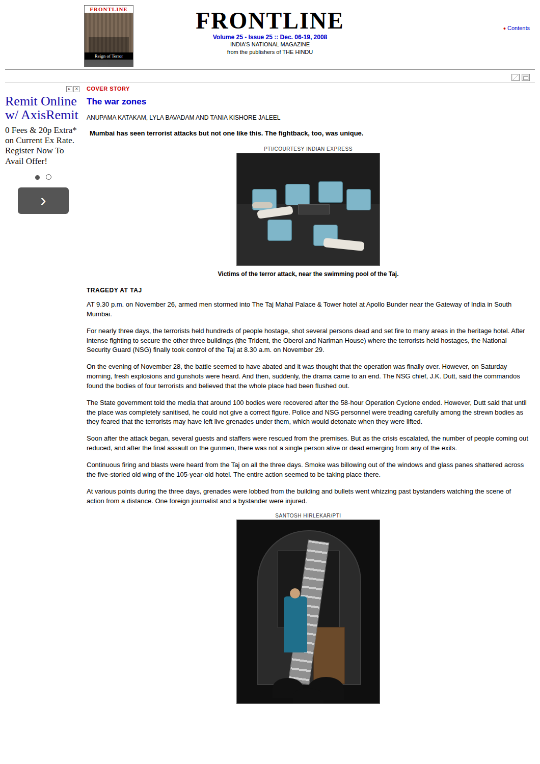FRONTLINE
Reign of Terror
FRONTLINE
Volume 25 - Issue 25 :: Dec. 06-19, 2008
INDIA'S NATIONAL MAGAZINE
from the publishers of THE HINDU
• Contents
▸✕
Remit Online w/ AxisRemit
0 Fees & 20p Extra* on Current Ex Rate. Register Now To Avail Offer!
COVER STORY
The war zones
ANUPAMA KATAKAM, LYLA BAVADAM AND TANIA KISHORE JALEEL
Mumbai has seen terrorist attacks but not one like this. The fightback, too, was unique.
PTI/COURTESY INDIAN EXPRESS
Victims of the terror attack, near the swimming pool of the Taj.
TRAGEDY AT TAJ
AT 9.30 p.m. on November 26, armed men stormed into The Taj Mahal Palace & Tower hotel at Apollo Bunder near the Gateway of India in South Mumbai.
For nearly three days, the terrorists held hundreds of people hostage, shot several persons dead and set fire to many areas in the heritage hotel. After intense fighting to secure the other three buildings (the Trident, the Oberoi and Nariman House) where the terrorists held hostages, the National Security Guard (NSG) finally took control of the Taj at 8.30 a.m. on November 29.
On the evening of November 28, the battle seemed to have abated and it was thought that the operation was finally over. However, on Saturday morning, fresh explosions and gunshots were heard. And then, suddenly, the drama came to an end. The NSG chief, J.K. Dutt, said the commandos found the bodies of four terrorists and believed that the whole place had been flushed out.
The State government told the media that around 100 bodies were recovered after the 58-hour Operation Cyclone ended. However, Dutt said that until the place was completely sanitised, he could not give a correct figure. Police and NSG personnel were treading carefully among the strewn bodies as they feared that the terrorists may have left live grenades under them, which would detonate when they were lifted.
Soon after the attack began, several guests and staffers were rescued from the premises. But as the crisis escalated, the number of people coming out reduced, and after the final assault on the gunmen, there was not a single person alive or dead emerging from any of the exits.
Continuous firing and blasts were heard from the Taj on all the three days. Smoke was billowing out of the windows and glass panes shattered across the five-storied old wing of the 105-year-old hotel. The entire action seemed to be taking place there.
At various points during the three days, grenades were lobbed from the building and bullets went whizzing past bystanders watching the scene of action from a distance. One foreign journalist and a bystander were injured.
SANTOSH HIRLEKAR/PTI